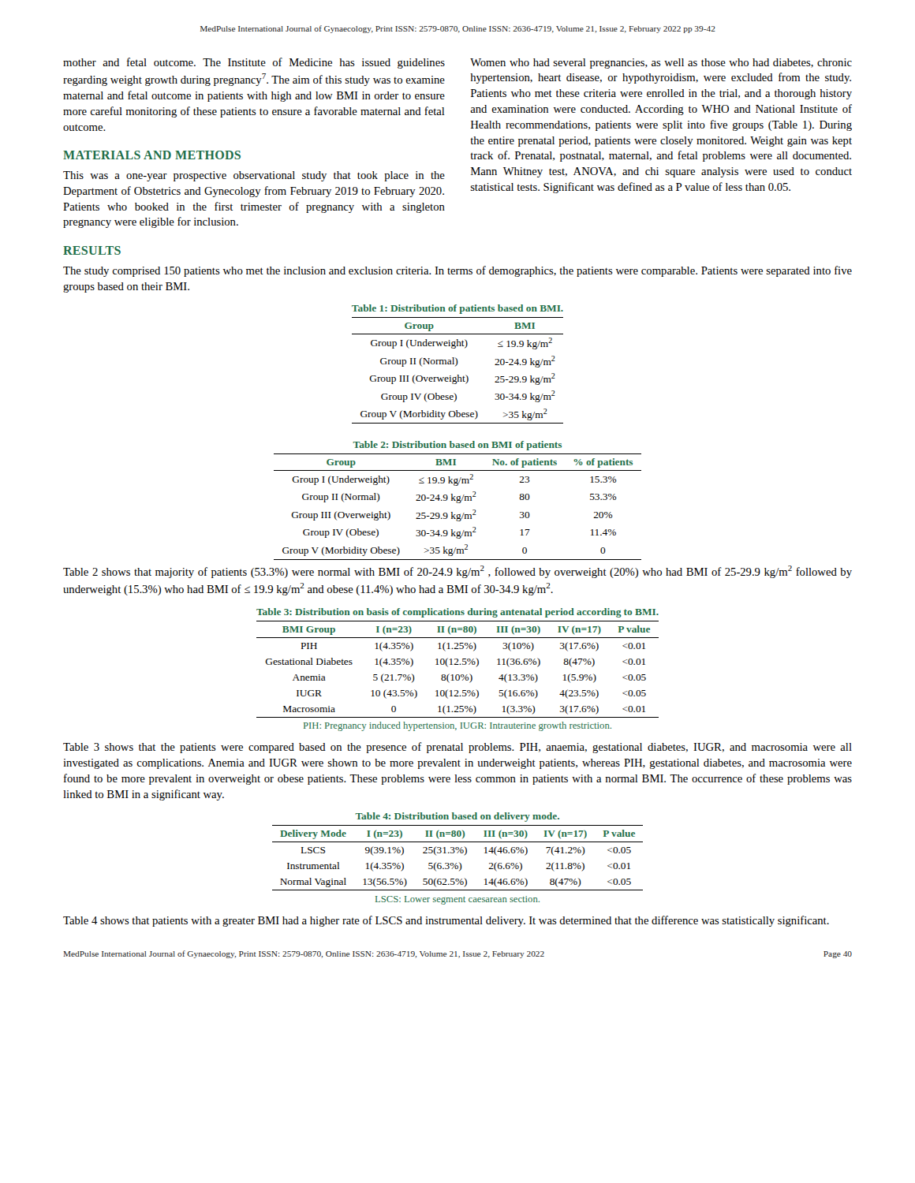MedPulse International Journal of Gynaecology, Print ISSN: 2579-0870, Online ISSN: 2636-4719, Volume 21, Issue 2, February 2022 pp 39-42
mother and fetal outcome. The Institute of Medicine has issued guidelines regarding weight growth during pregnancy7. The aim of this study was to examine maternal and fetal outcome in patients with high and low BMI in order to ensure more careful monitoring of these patients to ensure a favorable maternal and fetal outcome.
MATERIALS AND METHODS
This was a one-year prospective observational study that took place in the Department of Obstetrics and Gynecology from February 2019 to February 2020. Patients who booked in the first trimester of pregnancy with a singleton pregnancy were eligible for inclusion.
Women who had several pregnancies, as well as those who had diabetes, chronic hypertension, heart disease, or hypothyroidism, were excluded from the study. Patients who met these criteria were enrolled in the trial, and a thorough history and examination were conducted. According to WHO and National Institute of Health recommendations, patients were split into five groups (Table 1). During the entire prenatal period, patients were closely monitored. Weight gain was kept track of. Prenatal, postnatal, maternal, and fetal problems were all documented. Mann Whitney test, ANOVA, and chi square analysis were used to conduct statistical tests. Significant was defined as a P value of less than 0.05.
RESULTS
The study comprised 150 patients who met the inclusion and exclusion criteria. In terms of demographics, the patients were comparable. Patients were separated into five groups based on their BMI.
Table 1: Distribution of patients based on BMI.
| Group | BMI |
| --- | --- |
| Group I (Underweight) | ≤ 19.9 kg/m 2 |
| Group II (Normal) | 20-24.9 kg/m 2 |
| Group III (Overweight) | 25-29.9 kg/m 2 |
| Group IV (Obese) | 30-34.9 kg/m 2 |
| Group V (Morbidity Obese) | >35 kg/m 2 |
Table 2: Distribution based on BMI of patients
| Group | BMI | No. of patients | % of patients |
| --- | --- | --- | --- |
| Group I (Underweight) | ≤ 19.9 kg/m 2 | 23 | 15.3% |
| Group II (Normal) | 20-24.9 kg/m 2 | 80 | 53.3% |
| Group III (Overweight) | 25-29.9 kg/m 2 | 30 | 20% |
| Group IV (Obese) | 30-34.9 kg/m 2 | 17 | 11.4% |
| Group V (Morbidity Obese) | >35 kg/m 2 | 0 | 0 |
Table 2 shows that majority of patients (53.3%) were normal with BMI of 20-24.9 kg/m2 , followed by overweight (20%) who had BMI of 25-29.9 kg/m2 followed by underweight (15.3%) who had BMI of ≤ 19.9 kg/m2 and obese (11.4%) who had a BMI of 30-34.9 kg/m2.
Table 3: Distribution on basis of complications during antenatal period according to BMI.
| BMI Group | I (n=23) | II (n=80) | III (n=30) | IV (n=17) | P value |
| --- | --- | --- | --- | --- | --- |
| PIH | 1(4.35%) | 1(1.25%) | 3(10%) | 3(17.6%) | <0.01 |
| Gestational Diabetes | 1(4.35%) | 10(12.5%) | 11(36.6%) | 8(47%) | <0.01 |
| Anemia | 5 (21.7%) | 8(10%) | 4(13.3%) | 1(5.9%) | <0.05 |
| IUGR | 10 (43.5%) | 10(12.5%) | 5(16.6%) | 4(23.5%) | <0.05 |
| Macrosomia | 0 | 1(1.25%) | 1(3.3%) | 3(17.6%) | <0.01 |
PIH: Pregnancy induced hypertension, IUGR: Intrauterine growth restriction.
Table 3 shows that the patients were compared based on the presence of prenatal problems. PIH, anaemia, gestational diabetes, IUGR, and macrosomia were all investigated as complications. Anemia and IUGR were shown to be more prevalent in underweight patients, whereas PIH, gestational diabetes, and macrosomia were found to be more prevalent in overweight or obese patients. These problems were less common in patients with a normal BMI. The occurrence of these problems was linked to BMI in a significant way.
Table 4: Distribution based on delivery mode.
| Delivery Mode | I (n=23) | II (n=80) | III (n=30) | IV (n=17) | P value |
| --- | --- | --- | --- | --- | --- |
| LSCS | 9(39.1%) | 25(31.3%) | 14(46.6%) | 7(41.2%) | <0.05 |
| Instrumental | 1(4.35%) | 5(6.3%) | 2(6.6%) | 2(11.8%) | <0.01 |
| Normal Vaginal | 13(56.5%) | 50(62.5%) | 14(46.6%) | 8(47%) | <0.05 |
LSCS: Lower segment caesarean section.
Table 4 shows that patients with a greater BMI had a higher rate of LSCS and instrumental delivery. It was determined that the difference was statistically significant.
MedPulse International Journal of Gynaecology, Print ISSN: 2579-0870, Online ISSN: 2636-4719, Volume 21, Issue 2, February 2022
Page 40